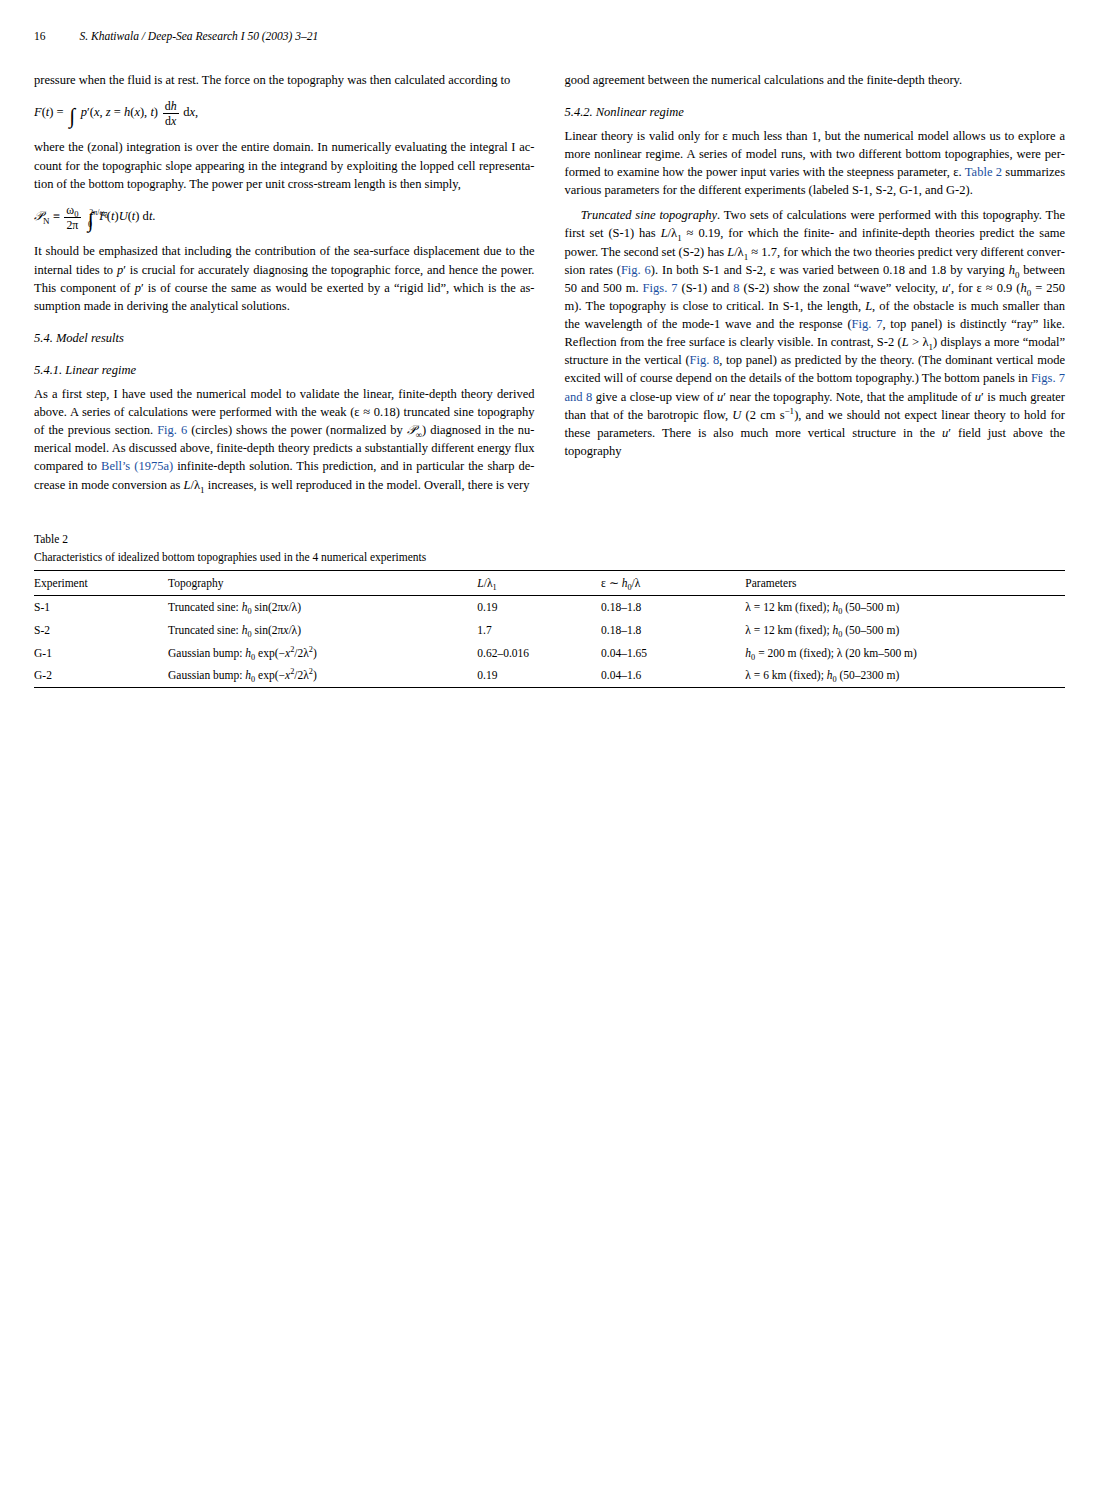16 S. Khatiwala / Deep-Sea Research I 50 (2003) 3–21
pressure when the fluid is at rest. The force on the topography was then calculated according to
F(t) = ∫ p′(x, z = h(x), t) dh dx dx,
where the (zonal) integration is over the entire domain. In numerically evaluating the integral I account for the topographic slope appearing in the integrand by exploiting the lopped cell representation of the bottom topography. The power per unit cross-stream length is then simply,
𝒫N ≡ ω02π ∫2π/ω00 F(t)U(t) dt.
It should be emphasized that including the contribution of the sea-surface displacement due to the internal tides to p′ is crucial for accurately diagnosing the topographic force, and hence the power. This component of p′ is of course the same as would be exerted by a “rigid lid”, which is the assumption made in deriving the analytical solutions.
5.4. Model results
5.4.1. Linear regime
As a first step, I have used the numerical model to validate the linear, finite-depth theory derived above. A series of calculations were performed with the weak (ε ≈ 0.18) truncated sine topography of the previous section. Fig. 6 (circles) shows the power (normalized by 𝒫∞) diagnosed in the numerical model. As discussed above, finite-depth theory predicts a substantially different energy flux compared to Bell’s (1975a) infinite-depth solution. This prediction, and in particular the sharp decrease in mode conversion as L/λ1 increases, is well reproduced in the model. Overall, there is very
good agreement between the numerical calculations and the finite-depth theory.
5.4.2. Nonlinear regime
Linear theory is valid only for ε much less than 1, but the numerical model allows us to explore a more nonlinear regime. A series of model runs, with two different bottom topographies, were performed to examine how the power input varies with the steepness parameter, ε. Table 2 summarizes various parameters for the different experiments (labeled S-1, S-2, G-1, and G-2).
Truncated sine topography. Two sets of calculations were performed with this topography. The first set (S-1) has L/λ1 ≈ 0.19, for which the finite- and infinite-depth theories predict the same power. The second set (S-2) has L/λ1 ≈ 1.7, for which the two theories predict very different conversion rates (Fig. 6). In both S-1 and S-2, ε was varied between 0.18 and 1.8 by varying h0 between 50 and 500 m. Figs. 7 (S-1) and 8 (S-2) show the zonal “wave” velocity, u′, for ε ≈ 0.9 (h0 = 250 m). The topography is close to critical. In S-1, the length, L, of the obstacle is much smaller than the wavelength of the mode-1 wave and the response (Fig. 7, top panel) is distinctly “ray” like. Reflection from the free surface is clearly visible. In contrast, S-2 (L > λ1) displays a more “modal” structure in the vertical (Fig. 8, top panel) as predicted by the theory. (The dominant vertical mode excited will of course depend on the details of the bottom topography.) The bottom panels in Figs. 7 and 8 give a close-up view of u′ near the topography. Note, that the amplitude of u′ is much greater than that of the barotropic flow, U (2 cm s−1), and we should not expect linear theory to hold for these parameters. There is also much more vertical structure in the u′ field just above the topography
Table 2 Characteristics of idealized bottom topographies used in the 4 numerical experiments
| Experiment | Topography | L /λ 1 | ε ∼ h 0 /λ | Parameters |
| --- | --- | --- | --- | --- |
| S-1 | Truncated sine: h 0 sin(2π x /λ) | 0.19 | 0.18–1.8 | λ = 12 km (fixed); h 0 (50–500 m) |
| S-2 | Truncated sine: h 0 sin(2π x /λ) | 1.7 | 0.18–1.8 | λ = 12 km (fixed); h 0 (50–500 m) |
| G-1 | Gaussian bump: h 0 exp(− x 2 /2λ 2 ) | 0.62–0.016 | 0.04–1.65 | h 0 = 200 m (fixed); λ (20 km–500 m) |
| G-2 | Gaussian bump: h 0 exp(− x 2 /2λ 2 ) | 0.19 | 0.04–1.6 | λ = 6 km (fixed); h 0 (50–2300 m) |